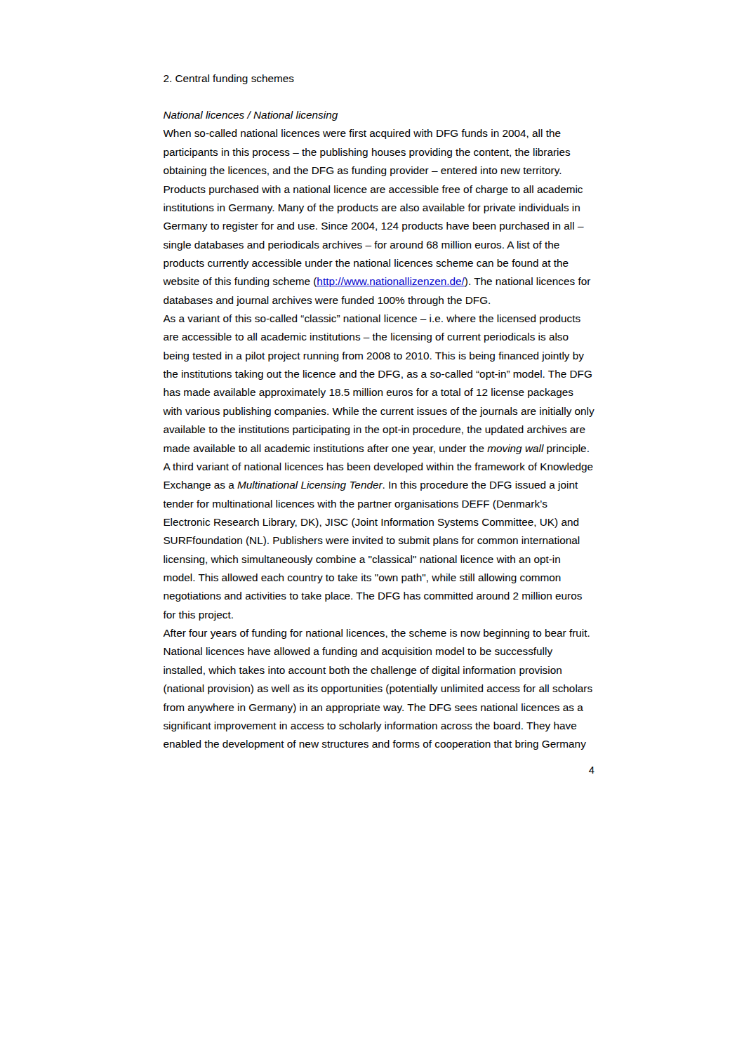2. Central funding schemes
National licences / National licensing
When so-called national licences were first acquired with DFG funds in 2004, all the participants in this process – the publishing houses providing the content, the libraries obtaining the licences, and the DFG as funding provider – entered into new territory. Products purchased with a national licence are accessible free of charge to all academic institutions in Germany. Many of the products are also available for private individuals in Germany to register for and use. Since 2004, 124 products have been purchased in all – single databases and periodicals archives – for around 68 million euros. A list of the products currently accessible under the national licences scheme can be found at the website of this funding scheme (http://www.nationallizenzen.de/). The national licences for databases and journal archives were funded 100% through the DFG.
As a variant of this so-called “classic” national licence – i.e. where the licensed products are accessible to all academic institutions – the licensing of current periodicals is also being tested in a pilot project running from 2008 to 2010. This is being financed jointly by the institutions taking out the licence and the DFG, as a so-called “opt-in” model. The DFG has made available approximately 18.5 million euros for a total of 12 license packages with various publishing companies. While the current issues of the journals are initially only available to the institutions participating in the opt-in procedure, the updated archives are made available to all academic institutions after one year, under the moving wall principle.
A third variant of national licences has been developed within the framework of Knowledge Exchange as a Multinational Licensing Tender. In this procedure the DFG issued a joint tender for multinational licences with the partner organisations DEFF (Denmark’s Electronic Research Library, DK), JISC (Joint Information Systems Committee, UK) and SURFfoundation (NL). Publishers were invited to submit plans for common international licensing, which simultaneously combine a "classical" national licence with an opt-in model. This allowed each country to take its "own path", while still allowing common negotiations and activities to take place. The DFG has committed around 2 million euros for this project.
After four years of funding for national licences, the scheme is now beginning to bear fruit. National licences have allowed a funding and acquisition model to be successfully installed, which takes into account both the challenge of digital information provision (national provision) as well as its opportunities (potentially unlimited access for all scholars from anywhere in Germany) in an appropriate way. The DFG sees national licences as a significant improvement in access to scholarly information across the board. They have enabled the development of new structures and forms of cooperation that bring Germany
4